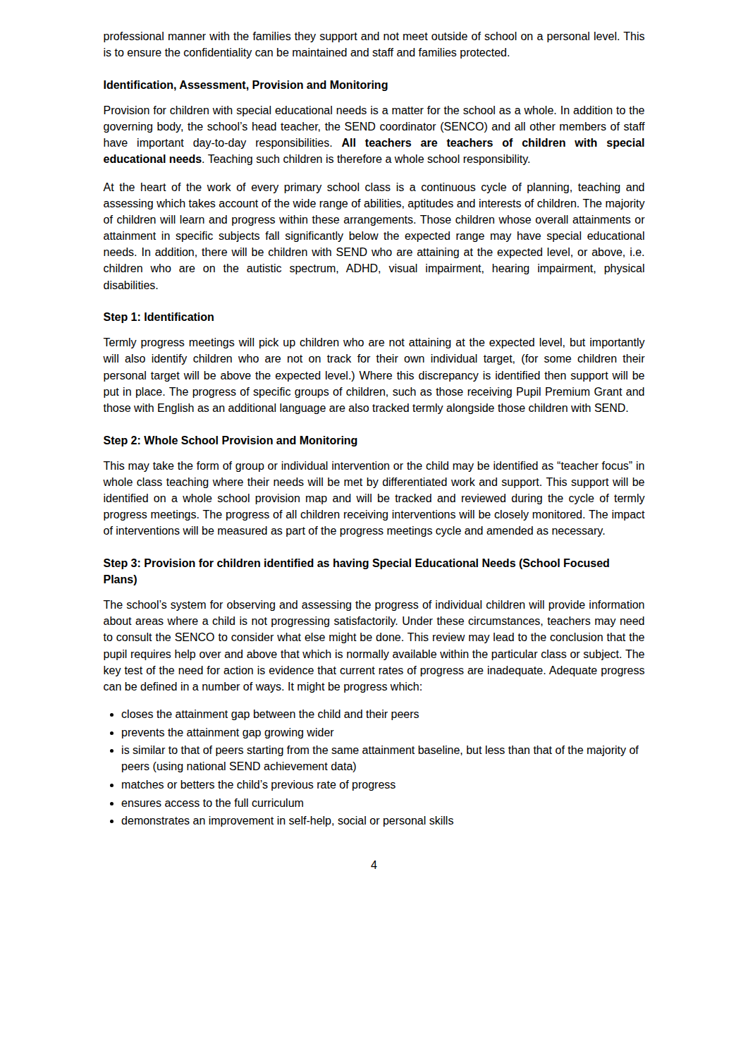professional manner with the families they support and not meet outside of school on a personal level. This is to ensure the confidentiality can be maintained and staff and families protected.
Identification, Assessment, Provision and Monitoring
Provision for children with special educational needs is a matter for the school as a whole. In addition to the governing body, the school’s head teacher, the SEND coordinator (SENCO) and all other members of staff have important day-to-day responsibilities. All teachers are teachers of children with special educational needs. Teaching such children is therefore a whole school responsibility.
At the heart of the work of every primary school class is a continuous cycle of planning, teaching and assessing which takes account of the wide range of abilities, aptitudes and interests of children. The majority of children will learn and progress within these arrangements. Those children whose overall attainments or attainment in specific subjects fall significantly below the expected range may have special educational needs. In addition, there will be children with SEND who are attaining at the expected level, or above, i.e. children who are on the autistic spectrum, ADHD, visual impairment, hearing impairment, physical disabilities.
Step 1: Identification
Termly progress meetings will pick up children who are not attaining at the expected level, but importantly will also identify children who are not on track for their own individual target, (for some children their personal target will be above the expected level.) Where this discrepancy is identified then support will be put in place. The progress of specific groups of children, such as those receiving Pupil Premium Grant and those with English as an additional language are also tracked termly alongside those children with SEND.
Step 2: Whole School Provision and Monitoring
This may take the form of group or individual intervention or the child may be identified as “teacher focus” in whole class teaching where their needs will be met by differentiated work and support. This support will be identified on a whole school provision map and will be tracked and reviewed during the cycle of termly progress meetings. The progress of all children receiving interventions will be closely monitored. The impact of interventions will be measured as part of the progress meetings cycle and amended as necessary.
Step 3: Provision for children identified as having Special Educational Needs (School Focused Plans)
The school’s system for observing and assessing the progress of individual children will provide information about areas where a child is not progressing satisfactorily. Under these circumstances, teachers may need to consult the SENCO to consider what else might be done. This review may lead to the conclusion that the pupil requires help over and above that which is normally available within the particular class or subject. The key test of the need for action is evidence that current rates of progress are inadequate. Adequate progress can be defined in a number of ways. It might be progress which:
closes the attainment gap between the child and their peers
prevents the attainment gap growing wider
is similar to that of peers starting from the same attainment baseline, but less than that of the majority of peers (using national SEND achievement data)
matches or betters the child’s previous rate of progress
ensures access to the full curriculum
demonstrates an improvement in self-help, social or personal skills
4